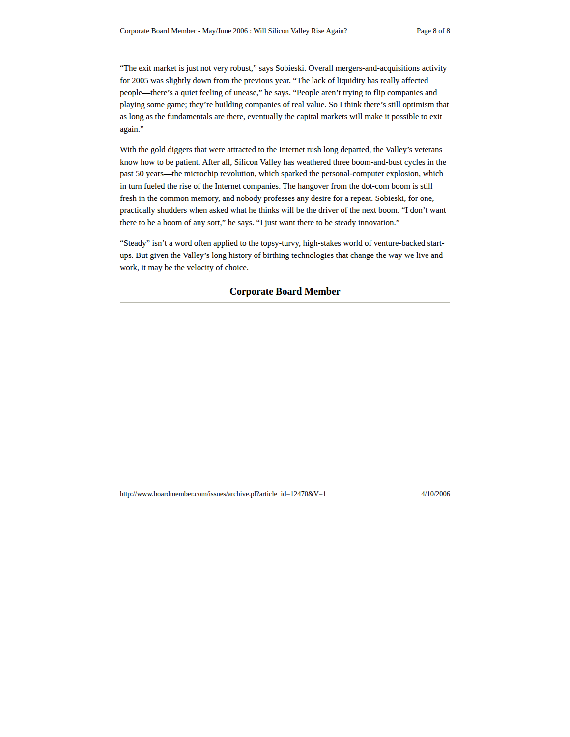Corporate Board Member - May/June 2006 : Will Silicon Valley Rise Again?
Page 8 of 8
“The exit market is just not very robust,” says Sobieski. Overall mergers-and-acquisitions activity for 2005 was slightly down from the previous year. “The lack of liquidity has really affected people—there’s a quiet feeling of unease,” he says. “People aren’t trying to flip companies and playing some game; they’re building companies of real value. So I think there’s still optimism that as long as the fundamentals are there, eventually the capital markets will make it possible to exit again.”
With the gold diggers that were attracted to the Internet rush long departed, the Valley’s veterans know how to be patient. After all, Silicon Valley has weathered three boom-and-bust cycles in the past 50 years—the microchip revolution, which sparked the personal-computer explosion, which in turn fueled the rise of the Internet companies. The hangover from the dot-com boom is still fresh in the common memory, and nobody professes any desire for a repeat. Sobieski, for one, practically shudders when asked what he thinks will be the driver of the next boom. “I don’t want there to be a boom of any sort,” he says. “I just want there to be steady innovation.”
“Steady” isn’t a word often applied to the topsy-turvy, high-stakes world of venture-backed start-ups. But given the Valley’s long history of birthing technologies that change the way we live and work, it may be the velocity of choice.
Corporate Board Member
http://www.boardmember.com/issues/archive.pl?article_id=12470&V=1
4/10/2006